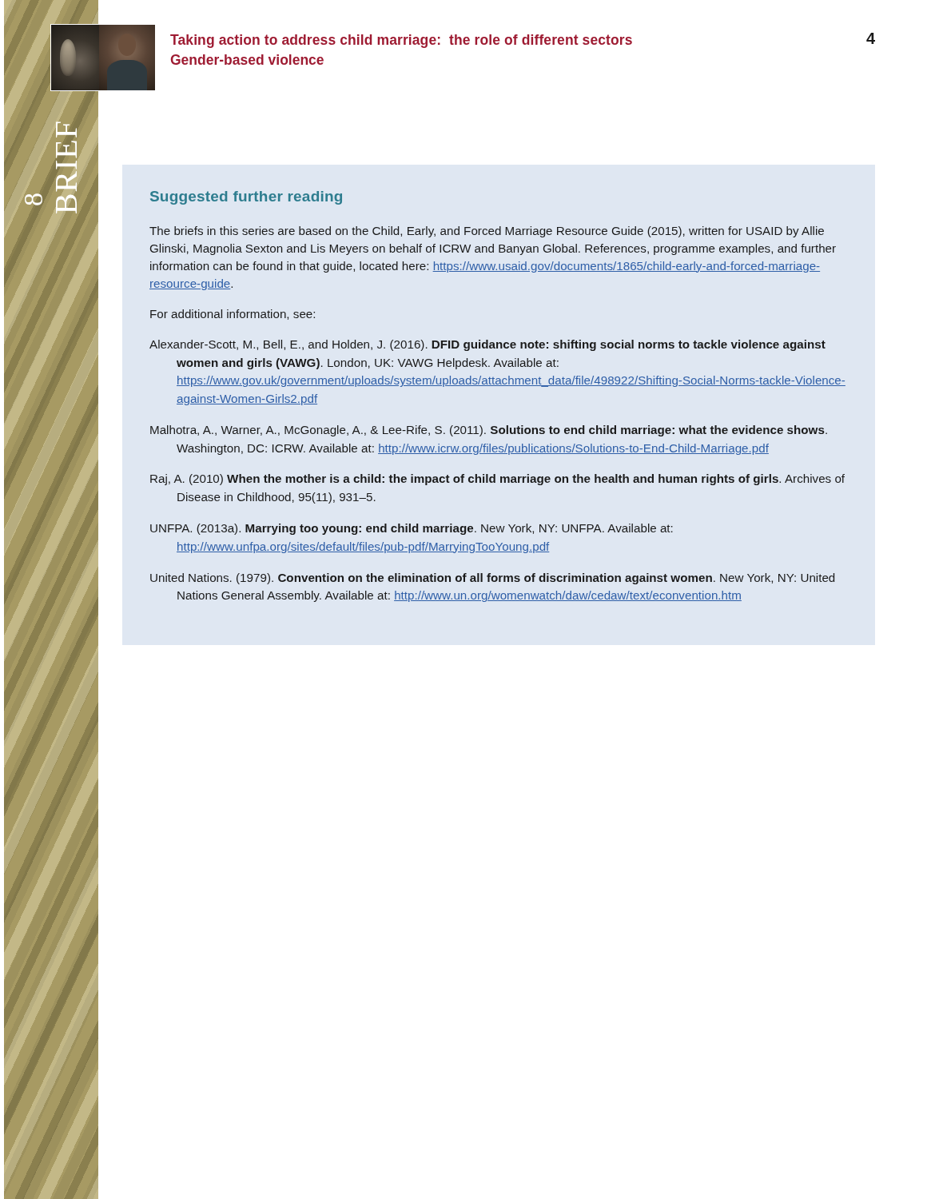8 BRIEF
Taking action to address child marriage: the role of different sectors
Gender-based violence
4
Suggested further reading
The briefs in this series are based on the Child, Early, and Forced Marriage Resource Guide (2015), written for USAID by Allie Glinski, Magnolia Sexton and Lis Meyers on behalf of ICRW and Banyan Global. References, programme examples, and further information can be found in that guide, located here: https://www.usaid.gov/documents/1865/child-early-and-forced-marriage-resource-guide.
For additional information, see:
Alexander-Scott, M., Bell, E., and Holden, J. (2016). DFID guidance note: shifting social norms to tackle violence against women and girls (VAWG). London, UK: VAWG Helpdesk. Available at: https://www.gov.uk/government/uploads/system/uploads/attachment_data/file/498922/Shifting-Social-Norms-tackle-Violence-against-Women-Girls2.pdf
Malhotra, A., Warner, A., McGonagle, A., & Lee-Rife, S. (2011). Solutions to end child marriage: what the evidence shows. Washington, DC: ICRW. Available at: http://www.icrw.org/files/publications/Solutions-to-End-Child-Marriage.pdf
Raj, A. (2010) When the mother is a child: the impact of child marriage on the health and human rights of girls. Archives of Disease in Childhood, 95(11), 931–5.
UNFPA. (2013a). Marrying too young: end child marriage. New York, NY: UNFPA. Available at: http://www.unfpa.org/sites/default/files/pub-pdf/MarryingTooYoung.pdf
United Nations. (1979). Convention on the elimination of all forms of discrimination against women. New York, NY: United Nations General Assembly. Available at: http://www.un.org/womenwatch/daw/cedaw/text/econvention.htm